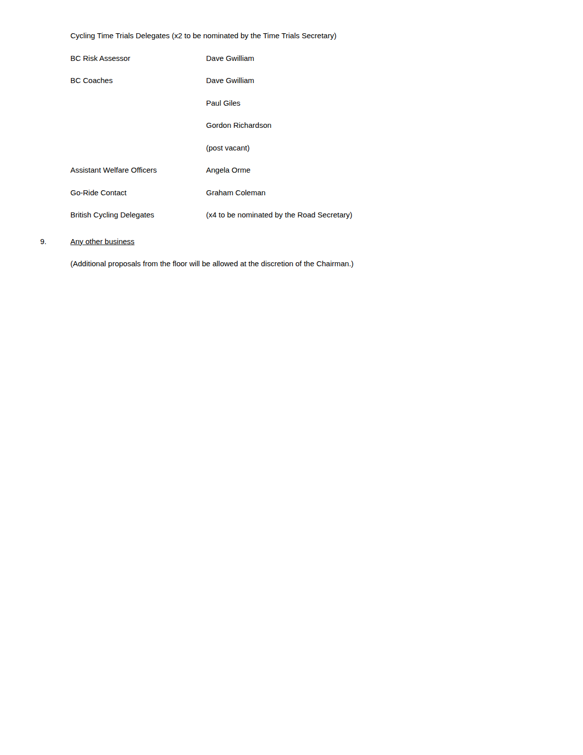Cycling Time Trials Delegates (x2 to be nominated by the Time Trials Secretary)
BC Risk Assessor
Dave Gwilliam
BC Coaches
Dave Gwilliam
Paul Giles
Gordon Richardson
(post vacant)
Assistant Welfare Officers
Angela Orme
Go-Ride Contact
Graham Coleman
British Cycling Delegates
(x4 to be nominated by the Road Secretary)
9.
Any other business
(Additional proposals from the floor will be allowed at the discretion of the Chairman.)